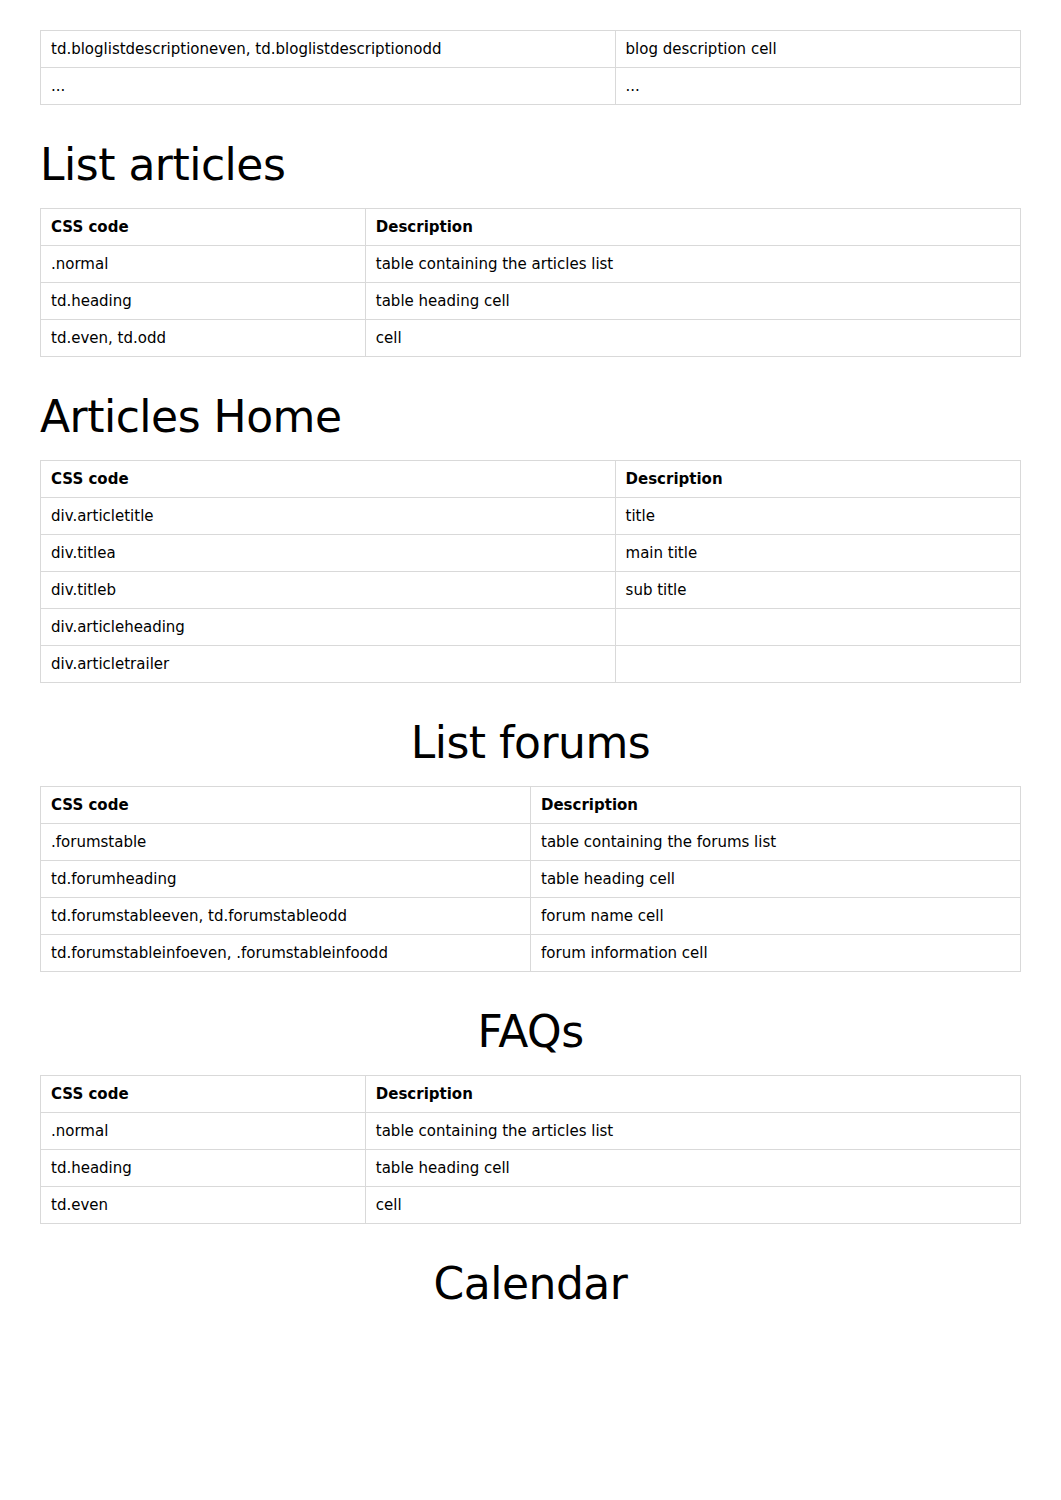| td.bloglistdescriptioneven, td.bloglistdescriptionodd | blog description cell |
| ... | ... |
List articles
| CSS code | Description |
| --- | --- |
| .normal | table containing the articles list |
| td.heading | table heading cell |
| td.even, td.odd | cell |
Articles Home
| CSS code | Description |
| --- | --- |
| div.articletitle | title |
| div.titlea | main title |
| div.titleb | sub title |
| div.articleheading | |
| div.articletrailer | |
List forums
| CSS code | Description |
| --- | --- |
| .forumstable | table containing the forums list |
| td.forumheading | table heading cell |
| td.forumstableeven, td.forumstableodd | forum name cell |
| td.forumstableinfoeven, .forumstableinfoodd | forum information cell |
FAQs
| CSS code | Description |
| --- | --- |
| .normal | table containing the articles list |
| td.heading | table heading cell |
| td.even | cell |
Calendar